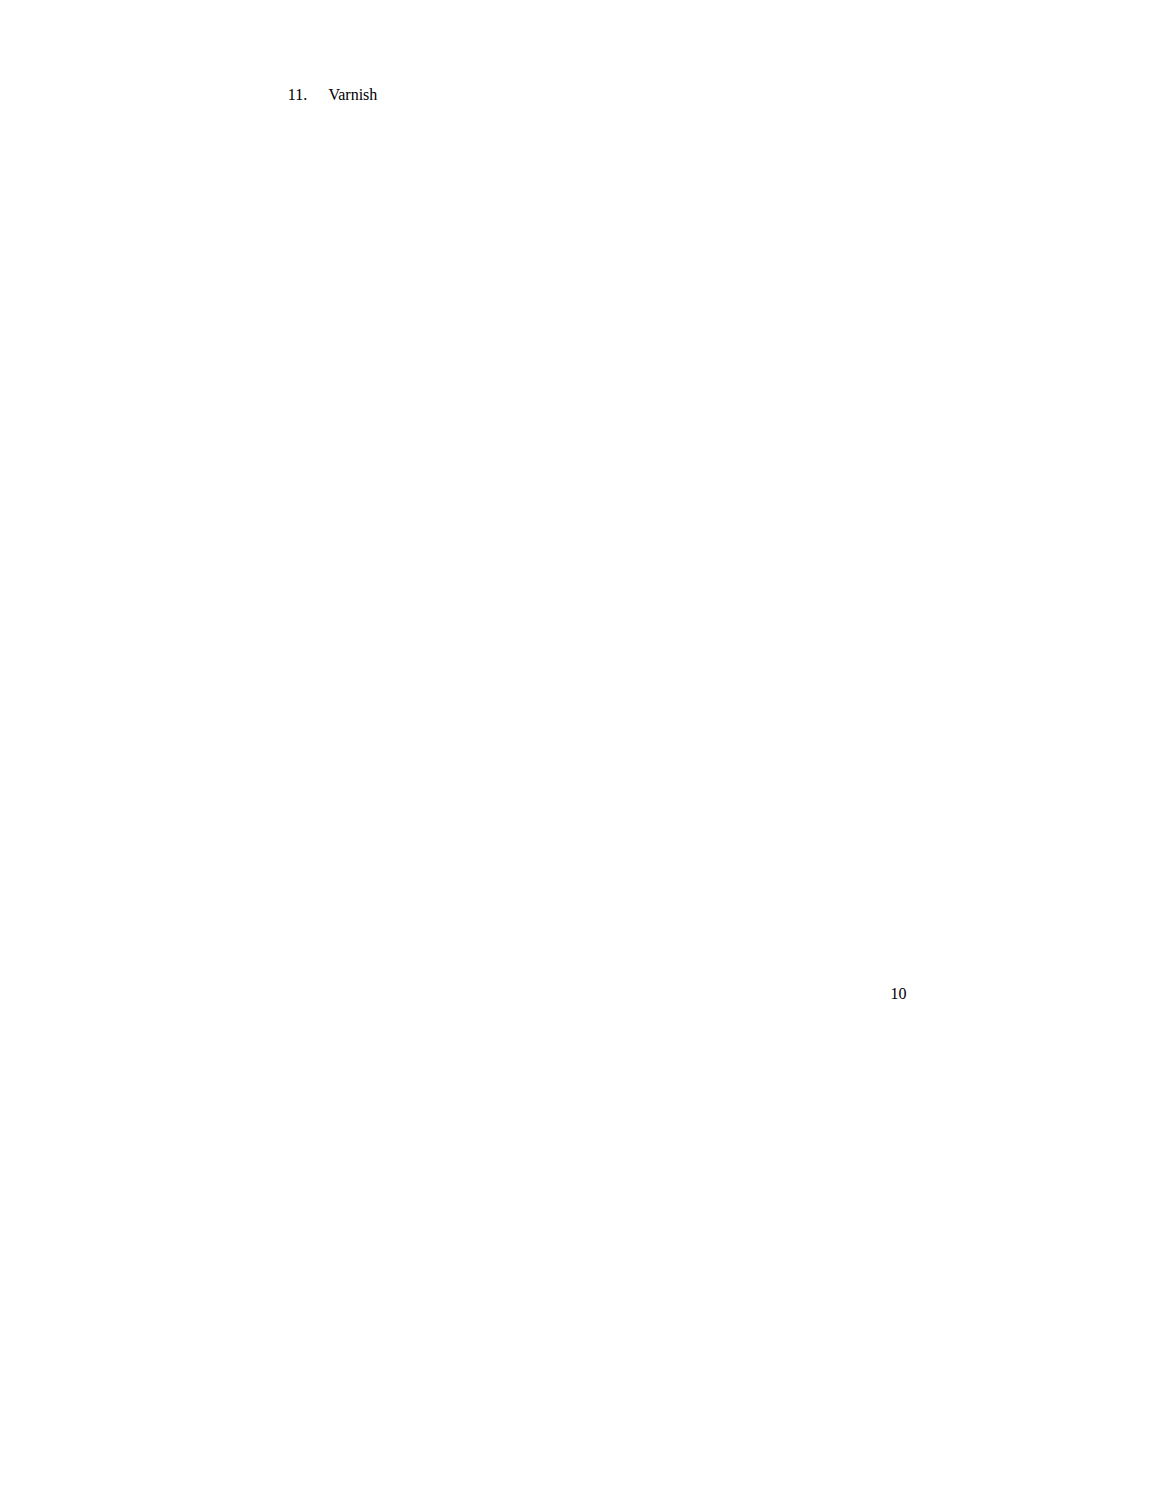Varnish
10